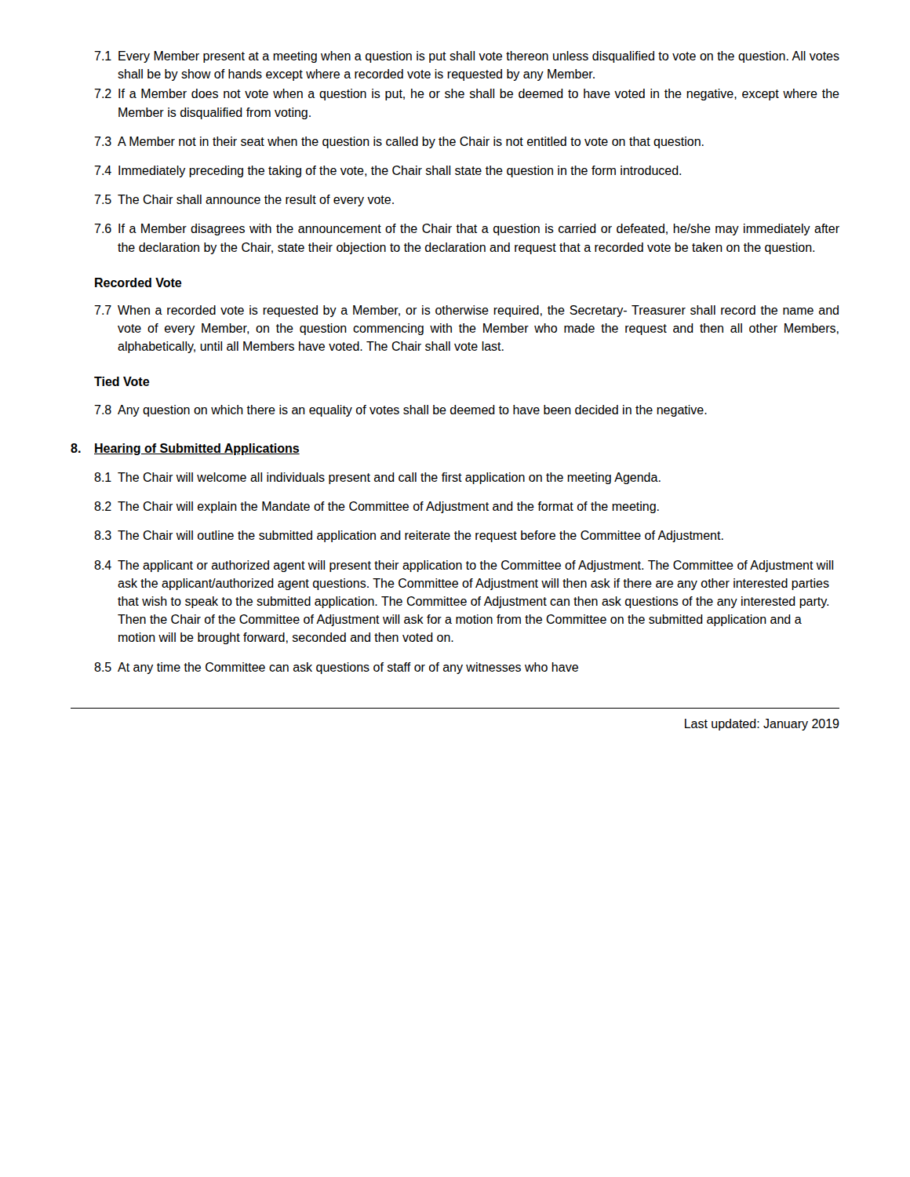7.1 Every Member present at a meeting when a question is put shall vote thereon unless disqualified to vote on the question. All votes shall be by show of hands except where a recorded vote is requested by any Member.
7.2 If a Member does not vote when a question is put, he or she shall be deemed to have voted in the negative, except where the Member is disqualified from voting.
7.3 A Member not in their seat when the question is called by the Chair is not entitled to vote on that question.
7.4 Immediately preceding the taking of the vote, the Chair shall state the question in the form introduced.
7.5 The Chair shall announce the result of every vote.
7.6 If a Member disagrees with the announcement of the Chair that a question is carried or defeated, he/she may immediately after the declaration by the Chair, state their objection to the declaration and request that a recorded vote be taken on the question.
Recorded Vote
7.7 When a recorded vote is requested by a Member, or is otherwise required, the Secretary- Treasurer shall record the name and vote of every Member, on the question commencing with the Member who made the request and then all other Members, alphabetically, until all Members have voted. The Chair shall vote last.
Tied Vote
7.8 Any question on which there is an equality of votes shall be deemed to have been decided in the negative.
8. Hearing of Submitted Applications
8.1 The Chair will welcome all individuals present and call the first application on the meeting Agenda.
8.2 The Chair will explain the Mandate of the Committee of Adjustment and the format of the meeting.
8.3 The Chair will outline the submitted application and reiterate the request before the Committee of Adjustment.
8.4 The applicant or authorized agent will present their application to the Committee of Adjustment. The Committee of Adjustment will ask the applicant/authorized agent questions. The Committee of Adjustment will then ask if there are any other interested parties that wish to speak to the submitted application. The Committee of Adjustment can then ask questions of the any interested party. Then the Chair of the Committee of Adjustment will ask for a motion from the Committee on the submitted application and a motion will be brought forward, seconded and then voted on.
8.5 At any time the Committee can ask questions of staff or of any witnesses who have
Last updated: January 2019